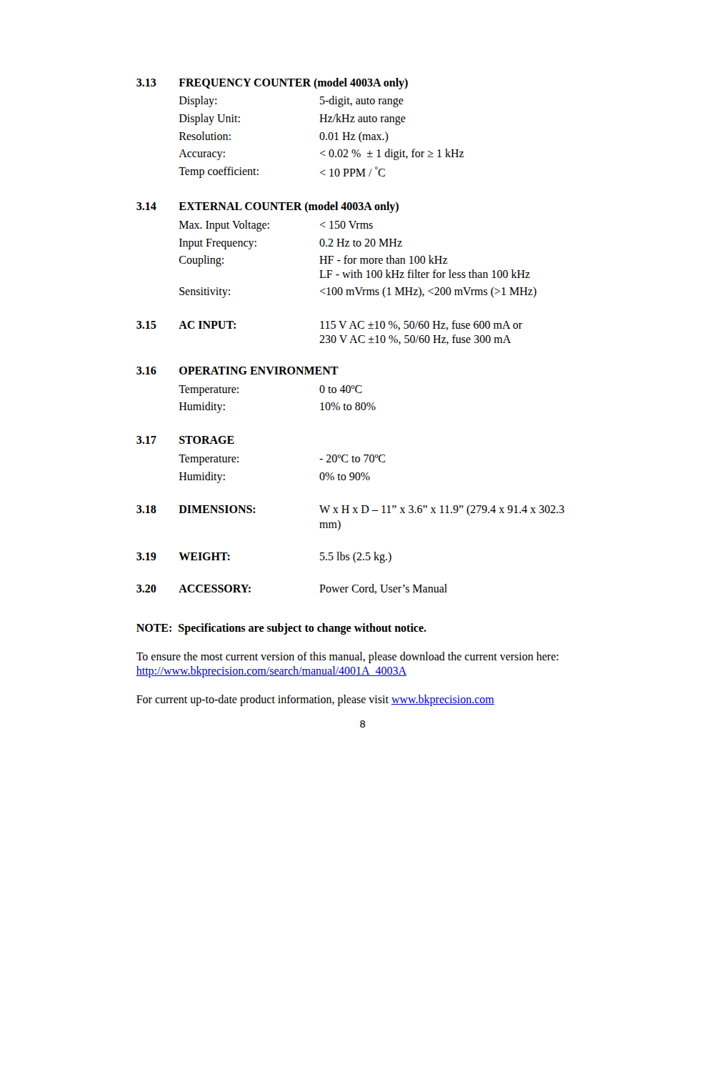3.13 FREQUENCY COUNTER (model 4003A only)
| Display: | 5-digit, auto range |
| Display Unit: | Hz/kHz auto range |
| Resolution: | 0.01 Hz (max.) |
| Accuracy: | < 0.02 % ± 1 digit, for ≥ 1 kHz |
| Temp coefficient: | < 10 PPM / ° C |
3.14 EXTERNAL COUNTER (model 4003A only)
| Max. Input Voltage: | < 150 Vrms |
| Input Frequency: | 0.2 Hz to 20 MHz |
| Coupling: | HF - for more than 100 kHz LF - with 100 kHz filter for less than 100 kHz |
| Sensitivity: | <100 mVrms (1 MHz), <200 mVrms (>1 MHz) |
3.15 AC INPUT: 115 V AC ±10 %, 50/60 Hz, fuse 600 mA or
230 V AC ±10 %, 50/60 Hz, fuse 300 mA
3.16 OPERATING ENVIRONMENT
| Temperature: | 0 to 40ºC |
| Humidity: | 10% to 80% |
3.17 STORAGE
| Temperature: | - 20ºC to 70ºC |
| Humidity: | 0% to 90% |
3.18 DIMENSIONS: W x H x D – 11” x 3.6” x 11.9” (279.4 x 91.4 x 302.3 mm)
3.19 WEIGHT: 5.5 lbs (2.5 kg.)
3.20 ACCESSORY: Power Cord, User’s Manual
NOTE: Specifications are subject to change without notice.
To ensure the most current version of this manual, please download the current version here:
http://www.bkprecision.com/search/manual/4001A_4003A
For current up-to-date product information, please visit www.bkprecision.com
8